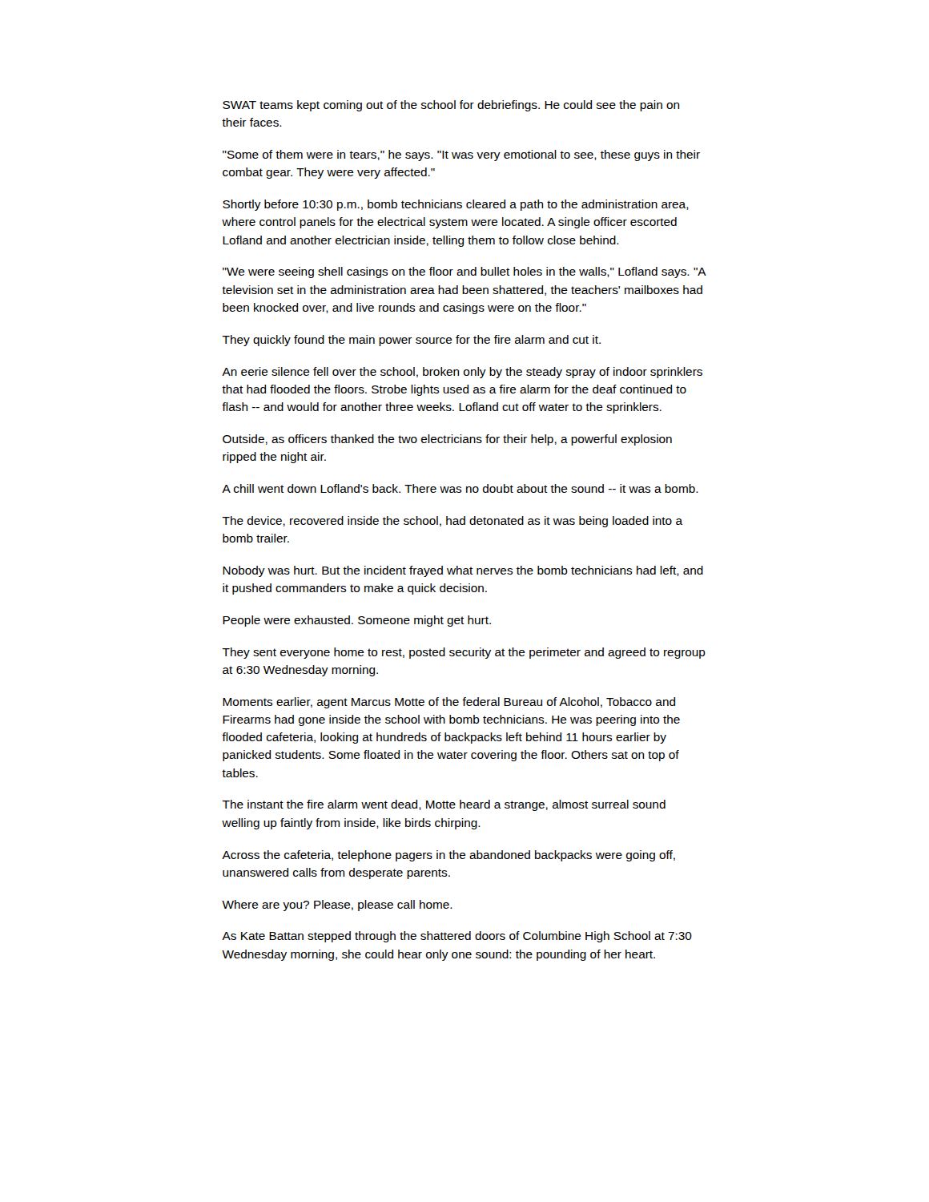SWAT teams kept coming out of the school for debriefings. He could see the pain on their faces.
"Some of them were in tears," he says. "It was very emotional to see, these guys in their combat gear. They were very affected."
Shortly before 10:30 p.m., bomb technicians cleared a path to the administration area, where control panels for the electrical system were located. A single officer escorted Lofland and another electrician inside, telling them to follow close behind.
"We were seeing shell casings on the floor and bullet holes in the walls," Lofland says. "A television set in the administration area had been shattered, the teachers' mailboxes had been knocked over, and live rounds and casings were on the floor."
They quickly found the main power source for the fire alarm and cut it.
An eerie silence fell over the school, broken only by the steady spray of indoor sprinklers that had flooded the floors. Strobe lights used as a fire alarm for the deaf continued to flash -- and would for another three weeks. Lofland cut off water to the sprinklers.
Outside, as officers thanked the two electricians for their help, a powerful explosion ripped the night air.
A chill went down Lofland's back. There was no doubt about the sound -- it was a bomb.
The device, recovered inside the school, had detonated as it was being loaded into a bomb trailer.
Nobody was hurt. But the incident frayed what nerves the bomb technicians had left, and it pushed commanders to make a quick decision.
People were exhausted. Someone might get hurt.
They sent everyone home to rest, posted security at the perimeter and agreed to regroup at 6:30 Wednesday morning.
Moments earlier, agent Marcus Motte of the federal Bureau of Alcohol, Tobacco and Firearms had gone inside the school with bomb technicians. He was peering into the flooded cafeteria, looking at hundreds of backpacks left behind 11 hours earlier by panicked students. Some floated in the water covering the floor. Others sat on top of tables.
The instant the fire alarm went dead, Motte heard a strange, almost surreal sound welling up faintly from inside, like birds chirping.
Across the cafeteria, telephone pagers in the abandoned backpacks were going off, unanswered calls from desperate parents.
Where are you? Please, please call home.
As Kate Battan stepped through the shattered doors of Columbine High School at 7:30 Wednesday morning, she could hear only one sound: the pounding of her heart.